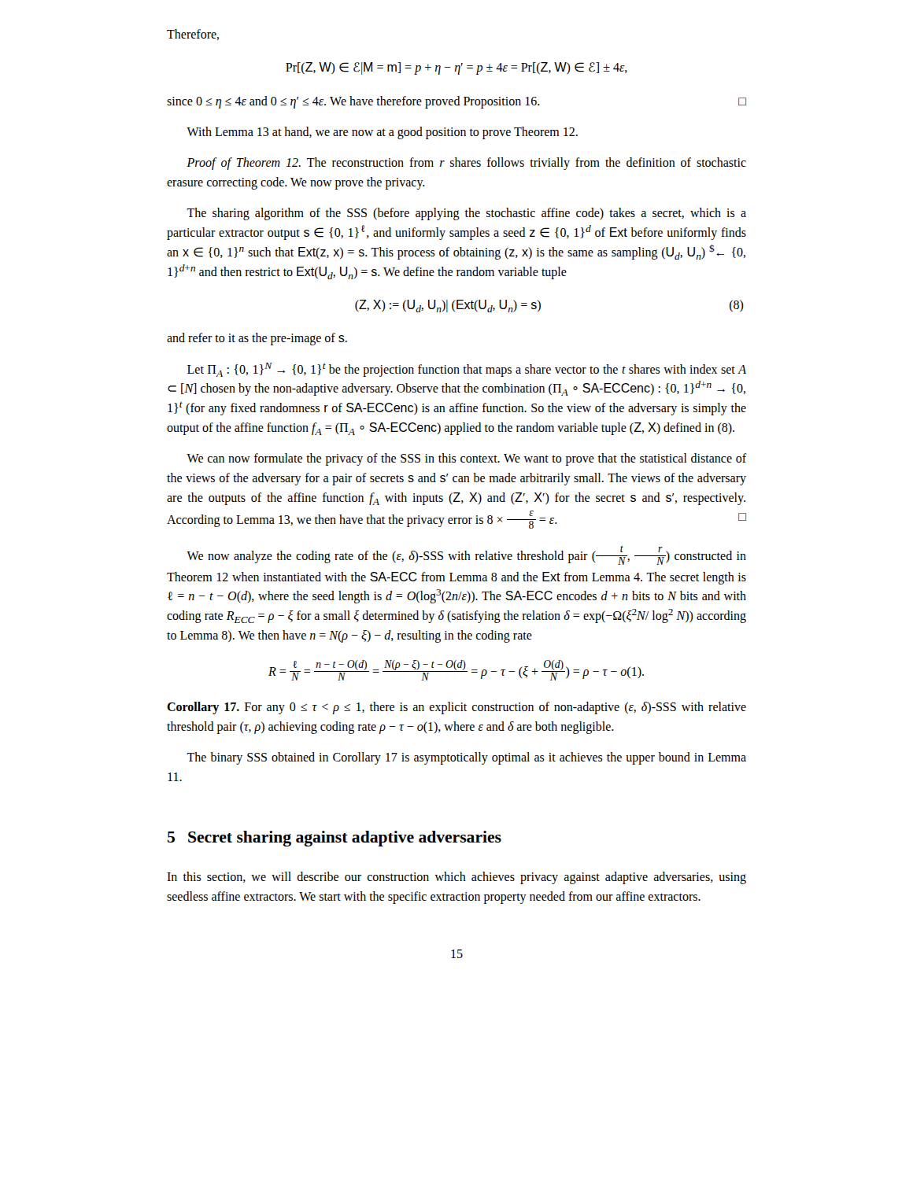Therefore,
Pr[(Z, W) ∈ ℰ|M = m] = p + η − η′ = p ± 4ε = Pr[(Z, W) ∈ ℰ] ± 4ε,
since 0 ≤ η ≤ 4ε and 0 ≤ η′ ≤ 4ε. We have therefore proved Proposition 16. □
With Lemma 13 at hand, we are now at a good position to prove Theorem 12.
Proof of Theorem 12. The reconstruction from r shares follows trivially from the definition of stochastic erasure correcting code. We now prove the privacy.
The sharing algorithm of the SSS (before applying the stochastic affine code) takes a secret, which is a particular extractor output s ∈ {0, 1}ℓ, and uniformly samples a seed z ∈ {0, 1}d of Ext before uniformly finds an x ∈ {0, 1}n such that Ext(z, x) = s. This process of obtaining (z, x) is the same as sampling (Ud, Un) $← {0, 1}d+n and then restrict to Ext(Ud, Un) = s. We define the random variable tuple
(Z, X) := (Ud, Un)| (Ext(Ud, Un) = s) (8)
and refer to it as the pre-image of s.
Let ΠA : {0, 1}N → {0, 1}t be the projection function that maps a share vector to the t shares with index set A ⊂ [N] chosen by the non-adaptive adversary. Observe that the combination (ΠA ∘ SA-ECCenc) : {0, 1}d+n → {0, 1}t (for any fixed randomness r of SA-ECCenc) is an affine function. So the view of the adversary is simply the output of the affine function fA = (ΠA ∘ SA-ECCenc) applied to the random variable tuple (Z, X) defined in (8).
We can now formulate the privacy of the SSS in this context. We want to prove that the statistical distance of the views of the adversary for a pair of secrets s and s′ can be made arbitrarily small. The views of the adversary are the outputs of the affine function fA with inputs (Z, X) and (Z′, X′) for the secret s and s′, respectively. According to Lemma 13, we then have that the privacy error is 8 × ε 8 = ε. □
We now analyze the coding rate of the (ε, δ)-SSS with relative threshold pair (tN, rN) constructed in Theorem 12 when instantiated with the SA-ECC from Lemma 8 and the Ext from Lemma 4. The secret length is ℓ = n − t − O(d), where the seed length is d = O(log3(2n/ε)). The SA-ECC encodes d + n bits to N bits and with coding rate RECC = ρ − ξ for a small ξ determined by δ (satisfying the relation δ = exp(−Ω(ξ2N/ log2 N)) according to Lemma 8). We then have n = N(ρ − ξ) − d, resulting in the coding rate
R = ℓN = n − t − O(d) N = N(ρ − ξ) − t − O(d) N = ρ − τ − (ξ + O(d) N) = ρ − τ − o(1).
Corollary 17. For any 0 ≤ τ < ρ ≤ 1, there is an explicit construction of non-adaptive (ε, δ)-SSS with relative threshold pair (τ, ρ) achieving coding rate ρ − τ − o(1), where ε and δ are both negligible.
The binary SSS obtained in Corollary 17 is asymptotically optimal as it achieves the upper bound in Lemma 11.
5 Secret sharing against adaptive adversaries
In this section, we will describe our construction which achieves privacy against adaptive adversaries, using seedless affine extractors. We start with the specific extraction property needed from our affine extractors.
15